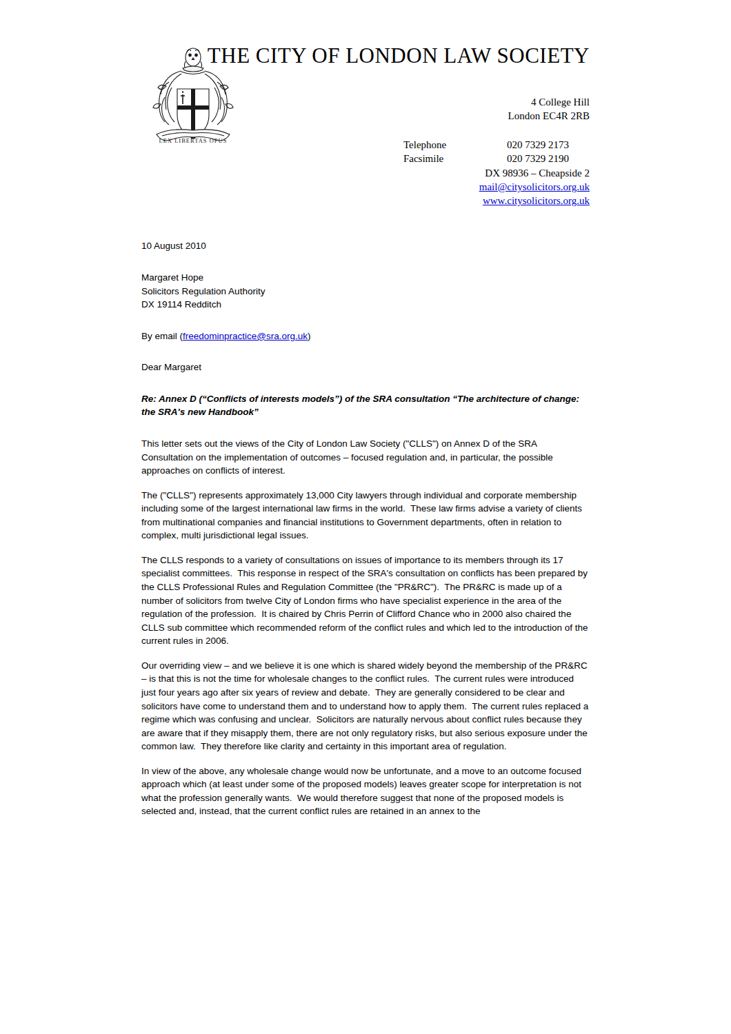LEX LIBERTAS OPUS
THE CITY OF LONDON LAW SOCIETY
4 College Hill
London EC4R 2RB
Telephone 020 7329 2173
Facsimile 020 7329 2190
DX 98936 – Cheapside 2
mail@citysolicitors.org.uk
www.citysolicitors.org.uk
10 August 2010
Margaret Hope Solicitors Regulation Authority DX 19114 Redditch
By email (freedominpractice@sra.org.uk)
Dear Margaret
Re: Annex D (“Conflicts of interests models”) of the SRA consultation “The architecture of change: the SRA's new Handbook”
This letter sets out the views of the City of London Law Society ("CLLS") on Annex D of the SRA Consultation on the implementation of outcomes – focused regulation and, in particular, the possible approaches on conflicts of interest.
The ("CLLS") represents approximately 13,000 City lawyers through individual and corporate membership including some of the largest international law firms in the world. These law firms advise a variety of clients from multinational companies and financial institutions to Government departments, often in relation to complex, multi jurisdictional legal issues.
The CLLS responds to a variety of consultations on issues of importance to its members through its 17 specialist committees. This response in respect of the SRA's consultation on conflicts has been prepared by the CLLS Professional Rules and Regulation Committee (the "PR&RC"). The PR&RC is made up of a number of solicitors from twelve City of London firms who have specialist experience in the area of the regulation of the profession. It is chaired by Chris Perrin of Clifford Chance who in 2000 also chaired the CLLS sub committee which recommended reform of the conflict rules and which led to the introduction of the current rules in 2006.
Our overriding view – and we believe it is one which is shared widely beyond the membership of the PR&RC – is that this is not the time for wholesale changes to the conflict rules. The current rules were introduced just four years ago after six years of review and debate. They are generally considered to be clear and solicitors have come to understand them and to understand how to apply them. The current rules replaced a regime which was confusing and unclear. Solicitors are naturally nervous about conflict rules because they are aware that if they misapply them, there are not only regulatory risks, but also serious exposure under the common law. They therefore like clarity and certainty in this important area of regulation.
In view of the above, any wholesale change would now be unfortunate, and a move to an outcome focused approach which (at least under some of the proposed models) leaves greater scope for interpretation is not what the profession generally wants. We would therefore suggest that none of the proposed models is selected and, instead, that the current conflict rules are retained in an annex to the